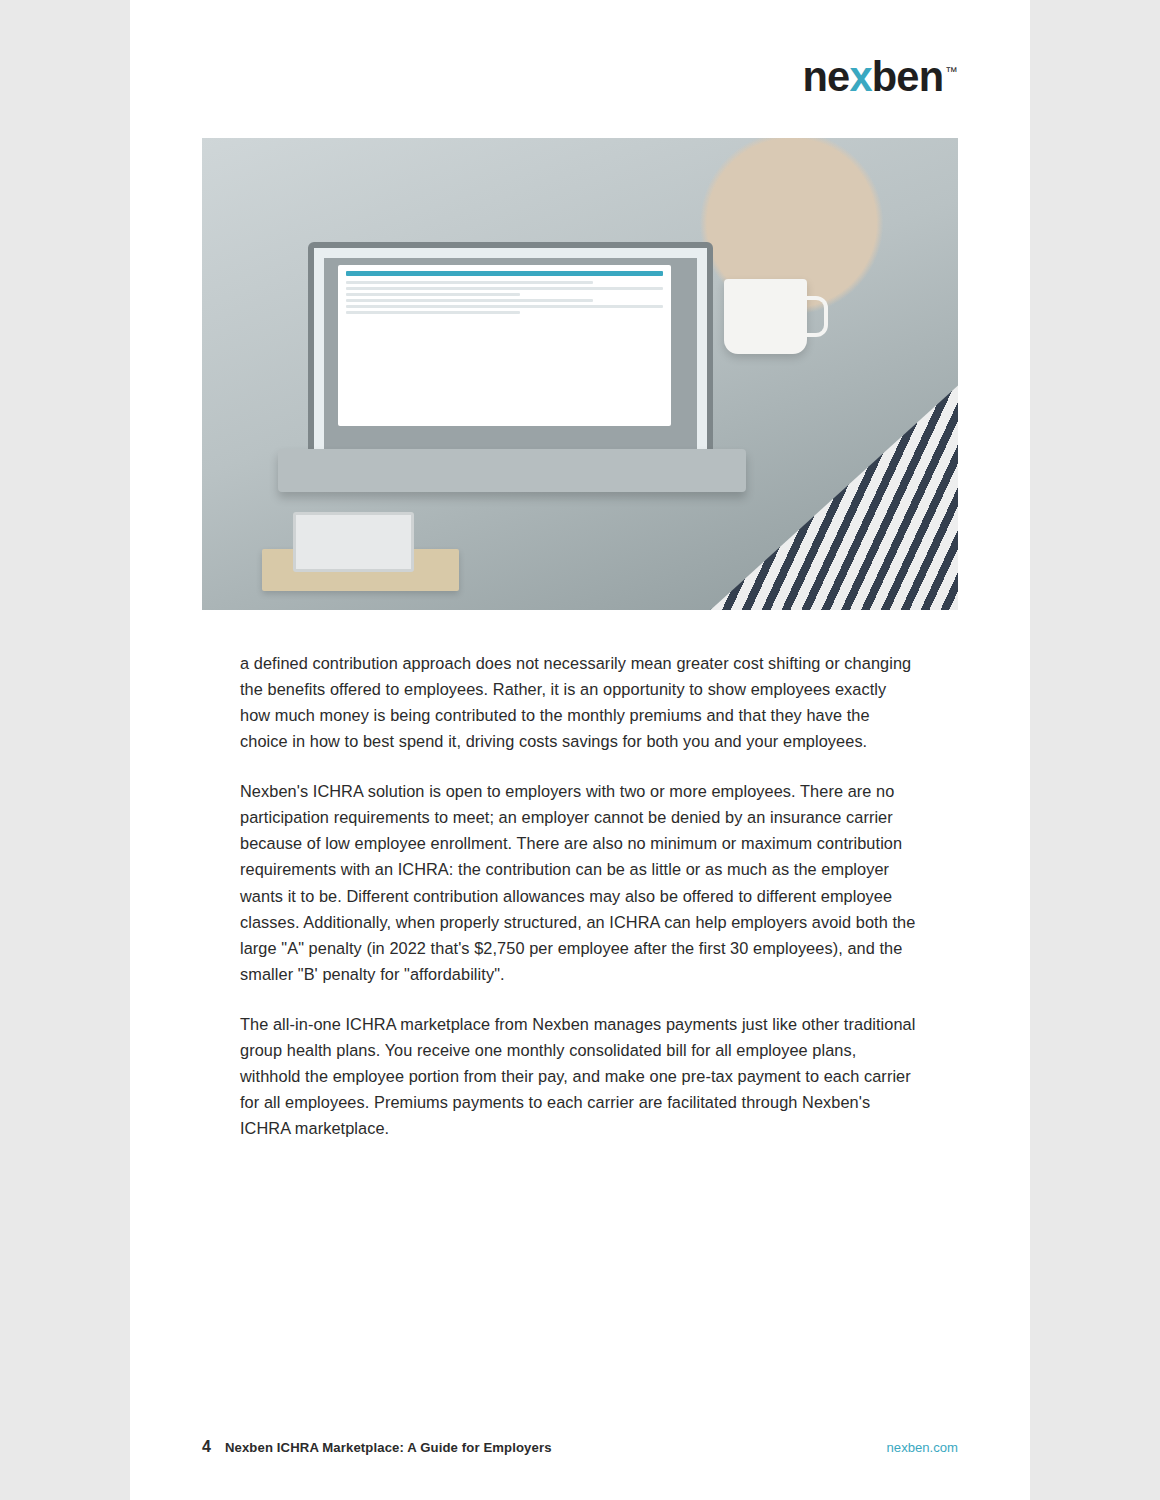nexben™
a defined contribution approach does not necessarily mean greater cost shifting or changing the benefits offered to employees. Rather, it is an opportunity to show employees exactly how much money is being contributed to the monthly premiums and that they have the choice in how to best spend it, driving costs savings for both you and your employees.
Nexben's ICHRA solution is open to employers with two or more employees. There are no participation requirements to meet; an employer cannot be denied by an insurance carrier because of low employee enrollment. There are also no minimum or maximum contribution requirements with an ICHRA: the contribution can be as little or as much as the employer wants it to be. Different contribution allowances may also be offered to different employee classes. Additionally, when properly structured, an ICHRA can help employers avoid both the large "A" penalty (in 2022 that's $2,750 per employee after the first 30 employees), and the smaller "B' penalty for "affordability".
The all-in-one ICHRA marketplace from Nexben manages payments just like other traditional group health plans. You receive one monthly consolidated bill for all employee plans, withhold the employee portion from their pay, and make one pre-tax payment to each carrier for all employees. Premiums payments to each carrier are facilitated through Nexben's ICHRA marketplace.
4 Nexben ICHRA Marketplace: A Guide for Employers
nexben.com